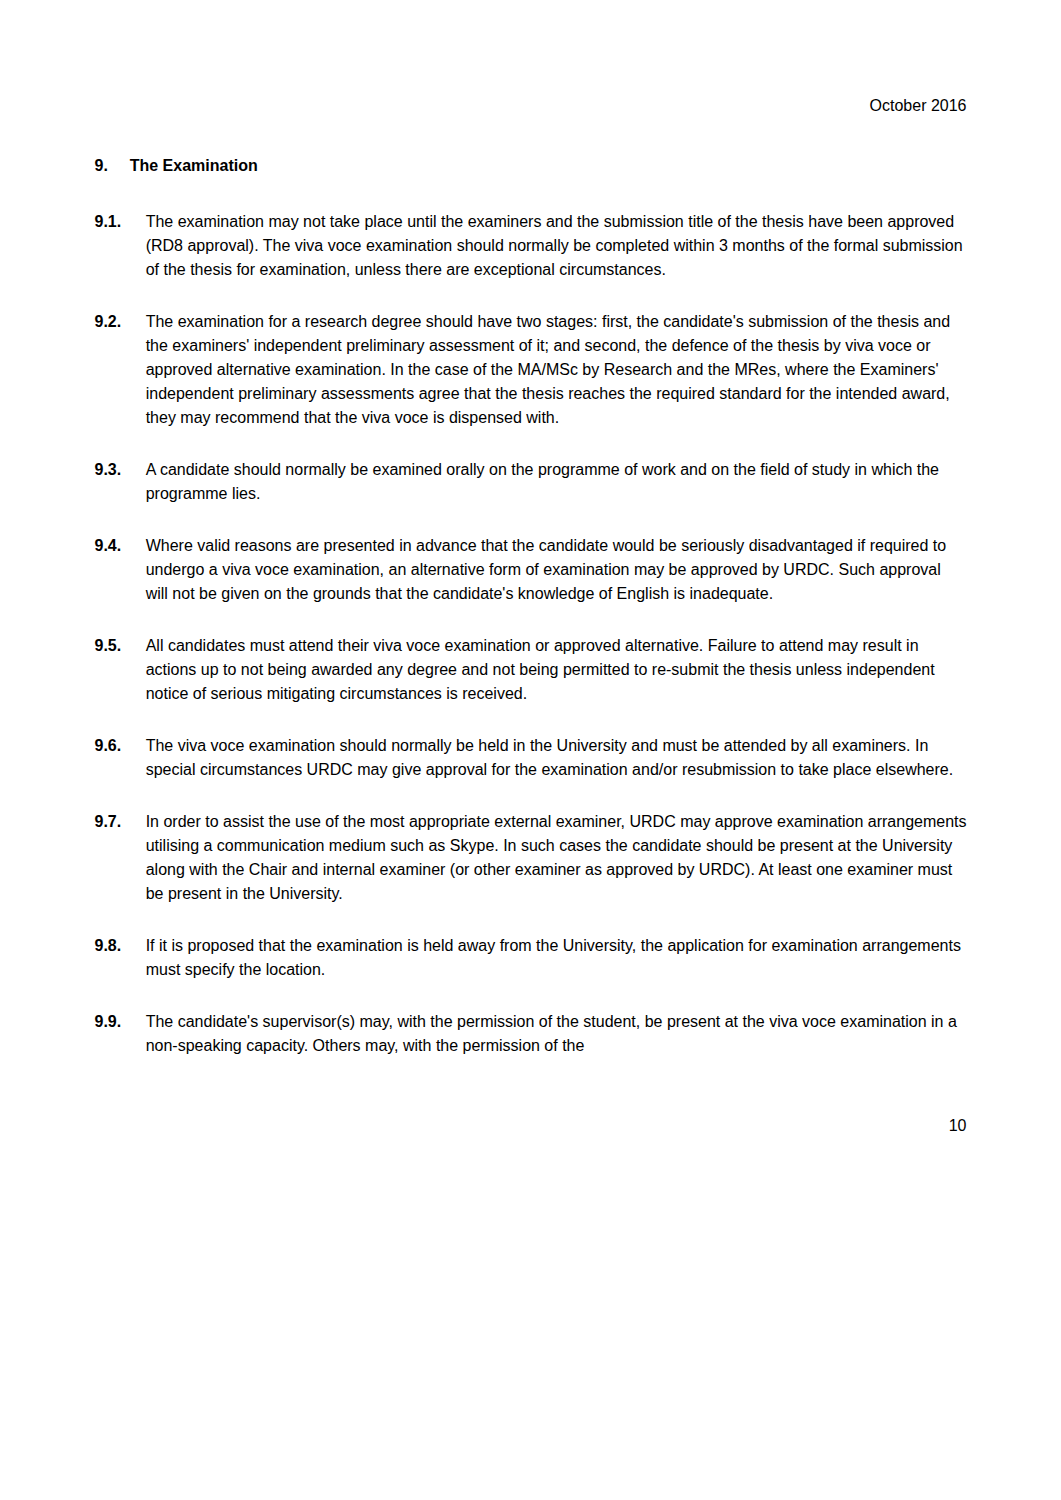October 2016
9. The Examination
9.1. The examination may not take place until the examiners and the submission title of the thesis have been approved (RD8 approval). The viva voce examination should normally be completed within 3 months of the formal submission of the thesis for examination, unless there are exceptional circumstances.
9.2. The examination for a research degree should have two stages: first, the candidate's submission of the thesis and the examiners' independent preliminary assessment of it; and second, the defence of the thesis by viva voce or approved alternative examination. In the case of the MA/MSc by Research and the MRes, where the Examiners' independent preliminary assessments agree that the thesis reaches the required standard for the intended award, they may recommend that the viva voce is dispensed with.
9.3. A candidate should normally be examined orally on the programme of work and on the field of study in which the programme lies.
9.4. Where valid reasons are presented in advance that the candidate would be seriously disadvantaged if required to undergo a viva voce examination, an alternative form of examination may be approved by URDC. Such approval will not be given on the grounds that the candidate's knowledge of English is inadequate.
9.5. All candidates must attend their viva voce examination or approved alternative. Failure to attend may result in actions up to not being awarded any degree and not being permitted to re-submit the thesis unless independent notice of serious mitigating circumstances is received.
9.6. The viva voce examination should normally be held in the University and must be attended by all examiners. In special circumstances URDC may give approval for the examination and/or resubmission to take place elsewhere.
9.7. In order to assist the use of the most appropriate external examiner, URDC may approve examination arrangements utilising a communication medium such as Skype. In such cases the candidate should be present at the University along with the Chair and internal examiner (or other examiner as approved by URDC). At least one examiner must be present in the University.
9.8. If it is proposed that the examination is held away from the University, the application for examination arrangements must specify the location.
9.9. The candidate's supervisor(s) may, with the permission of the student, be present at the viva voce examination in a non-speaking capacity. Others may, with the permission of the
10